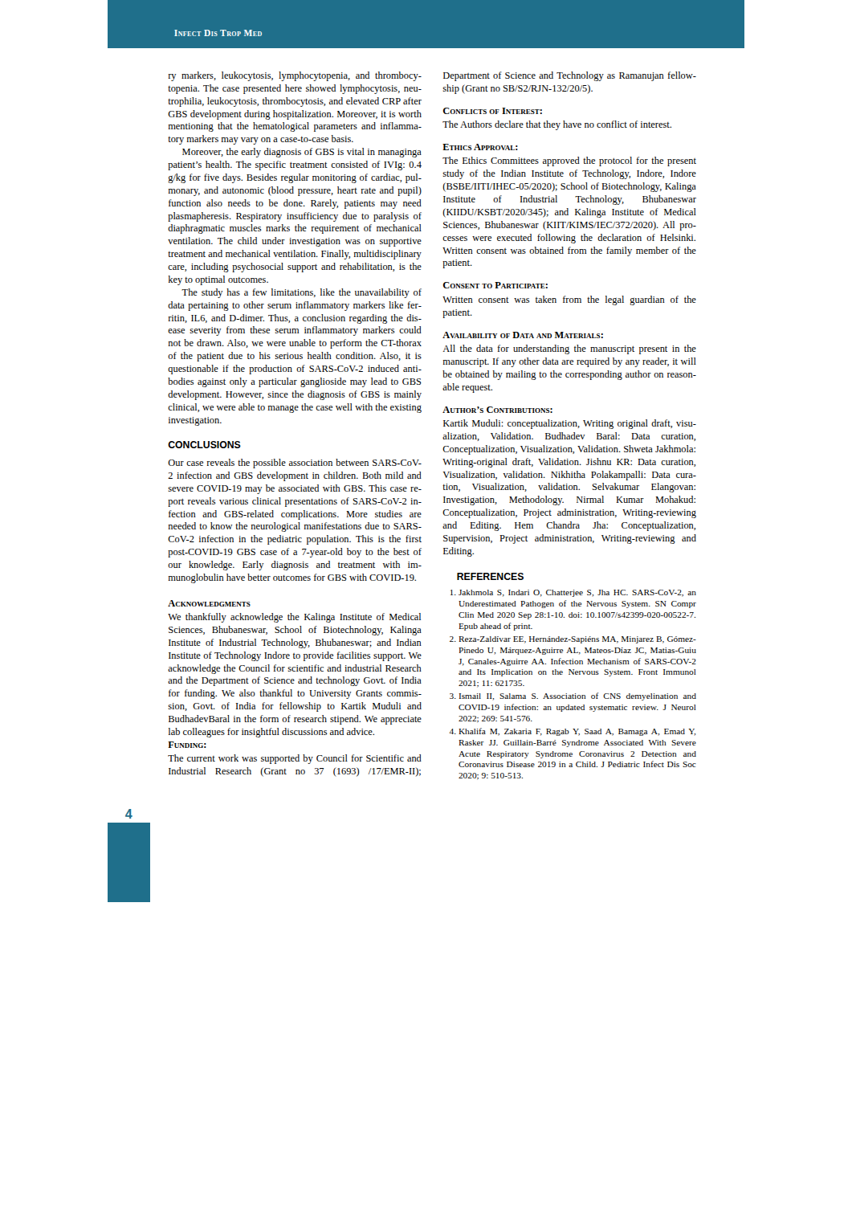Infect Dis Trop Med
4
ry markers, leukocytosis, lymphocytopenia, and thrombocytopenia. The case presented here showed lymphocytosis, neutrophilia, leukocytosis, thrombocytosis, and elevated CRP after GBS development during hospitalization. Moreover, it is worth mentioning that the hematological parameters and inflammatory markers may vary on a case-to-case basis.
Moreover, the early diagnosis of GBS is vital in managinga patient’s health. The specific treatment consisted of IVIg: 0.4 g/kg for five days. Besides regular monitoring of cardiac, pulmonary, and autonomic (blood pressure, heart rate and pupil) function also needs to be done. Rarely, patients may need plasmapheresis. Respiratory insufficiency due to paralysis of diaphragmatic muscles marks the requirement of mechanical ventilation. The child under investigation was on supportive treatment and mechanical ventilation. Finally, multidisciplinary care, including psychosocial support and rehabilitation, is the key to optimal outcomes.
The study has a few limitations, like the unavailability of data pertaining to other serum inflammatory markers like ferritin, IL6, and D-dimer. Thus, a conclusion regarding the disease severity from these serum inflammatory markers could not be drawn. Also, we were unable to perform the CT-thorax of the patient due to his serious health condition. Also, it is questionable if the production of SARS-CoV-2 induced antibodies against only a particular ganglioside may lead to GBS development. However, since the diagnosis of GBS is mainly clinical, we were able to manage the case well with the existing investigation.
CONCLUSIONS
Our case reveals the possible association between SARS-CoV-2 infection and GBS development in children. Both mild and severe COVID-19 may be associated with GBS. This case report reveals various clinical presentations of SARS-CoV-2 infection and GBS-related complications. More studies are needed to know the neurological manifestations due to SARS-CoV-2 infection in the pediatric population. This is the first post-COVID-19 GBS case of a 7-year-old boy to the best of our knowledge. Early diagnosis and treatment with immunoglobulin have better outcomes for GBS with COVID-19.
Acknowledgments
We thankfully acknowledge the Kalinga Institute of Medical Sciences, Bhubaneswar, School of Biotechnology, Kalinga Institute of Industrial Technology, Bhubaneswar; and Indian Institute of Technology Indore to provide facilities support. We acknowledge the Council for scientific and industrial Research and the Department of Science and technology Govt. of India for funding. We also thankful to University Grants commission, Govt. of India for fellowship to Kartik Muduli and BudhadevBaral in the form of research stipend. We appreciate lab colleagues for insightful discussions and advice.
Funding:
The current work was supported by Council for Scientific and Industrial Research (Grant no 37 (1693) /17/EMR-II); Department of Science and Technology as Ramanujan fellowship (Grant no SB/S2/RJN-132/20/5).
Conflicts of Interest:
The Authors declare that they have no conflict of interest.
Ethics Approval:
The Ethics Committees approved the protocol for the present study of the Indian Institute of Technology, Indore, Indore (BSBE/IITI/IHEC-05/2020); School of Biotechnology, Kalinga Institute of Industrial Technology, Bhubaneswar (KIIDU/KSBT/2020/345); and Kalinga Institute of Medical Sciences, Bhubaneswar (KIIT/KIMS/IEC/372/2020). All processes were executed following the declaration of Helsinki. Written consent was obtained from the family member of the patient.
Consent to Participate:
Written consent was taken from the legal guardian of the patient.
Availability of Data and Materials:
All the data for understanding the manuscript present in the manuscript. If any other data are required by any reader, it will be obtained by mailing to the corresponding author on reasonable request.
Author’s Contributions:
Kartik Muduli: conceptualization, Writing original draft, visualization, Validation. Budhadev Baral: Data curation, Conceptualization, Visualization, Validation. Shweta Jakhmola: Writing-original draft, Validation. Jishnu KR: Data curation, Visualization, validation. Nikhitha Polakampalli: Data curation, Visualization, validation. Selvakumar Elangovan: Investigation, Methodology. Nirmal Kumar Mohakud: Conceptualization, Project administration, Writing-reviewing and Editing. Hem Chandra Jha: Conceptualization, Supervision, Project administration, Writing-reviewing and Editing.
REFERENCES
Jakhmola S, Indari O, Chatterjee S, Jha HC. SARS-CoV-2, an Underestimated Pathogen of the Nervous System. SN Compr Clin Med 2020 Sep 28:1-10. doi: 10.1007/s42399-020-00522-7. Epub ahead of print.
Reza-Zaldívar EE, Hernández-Sapiéns MA, Minjarez B, Gómez-Pinedo U, Márquez-Aguirre AL, Mateos-Díaz JC, Matias-Guiu J, Canales-Aguirre AA. Infection Mechanism of SARS-COV-2 and Its Implication on the Nervous System. Front Immunol 2021; 11: 621735.
Ismail II, Salama S. Association of CNS demyelination and COVID-19 infection: an updated systematic review. J Neurol 2022; 269: 541-576.
Khalifa M, Zakaria F, Ragab Y, Saad A, Bamaga A, Emad Y, Rasker JJ. Guillain-Barré Syndrome Associated With Severe Acute Respiratory Syndrome Coronavirus 2 Detection and Coronavirus Disease 2019 in a Child. J Pediatric Infect Dis Soc 2020; 9: 510-513.